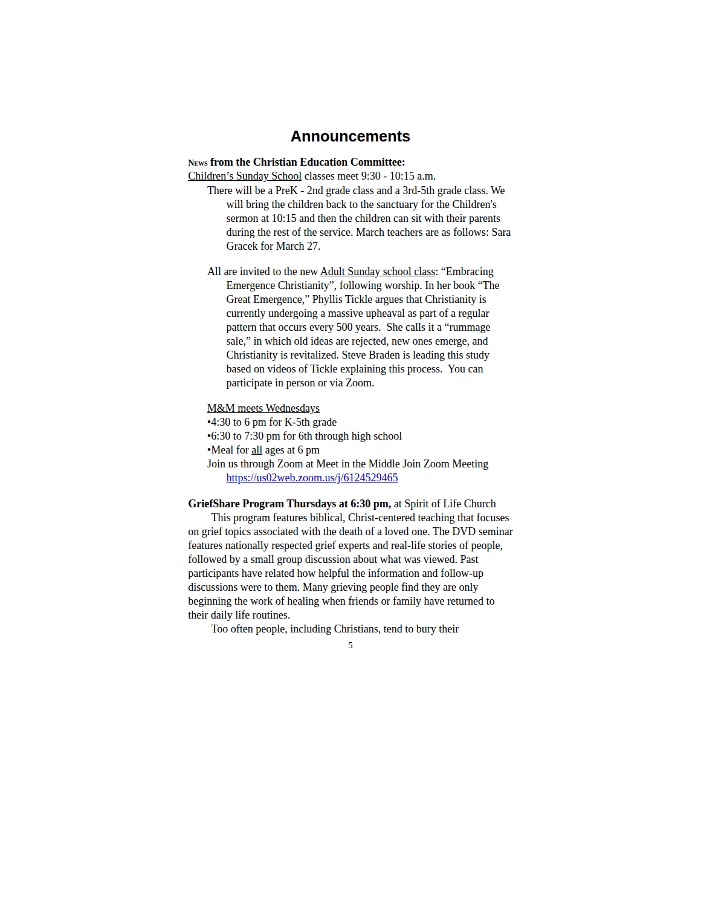Announcements
News from the Christian Education Committee:
Children’s Sunday School classes meet 9:30 - 10:15 a.m.
There will be a PreK - 2nd grade class and a 3rd-5th grade class. We will bring the children back to the sanctuary for the Children's sermon at 10:15 and then the children can sit with their parents during the rest of the service. March teachers are as follows: Sara Gracek for March 27.
All are invited to the new Adult Sunday school class: “Embracing Emergence Christianity”, following worship. In her book “The Great Emergence,” Phyllis Tickle argues that Christianity is currently undergoing a massive upheaval as part of a regular pattern that occurs every 500 years. She calls it a “rummage sale,” in which old ideas are rejected, new ones emerge, and Christianity is revitalized. Steve Braden is leading this study based on videos of Tickle explaining this process. You can participate in person or via Zoom.
M&M meets Wednesdays
•4:30 to 6 pm for K-5th grade
•6:30 to 7:30 pm for 6th through high school
•Meal for all ages at 6 pm
Join us through Zoom at Meet in the Middle Join Zoom Meeting https://us02web.zoom.us/j/6124529465
GriefShare Program Thursdays at 6:30 pm, at Spirit of Life Church
This program features biblical, Christ-centered teaching that focuses on grief topics associated with the death of a loved one. The DVD seminar features nationally respected grief experts and real-life stories of people, followed by a small group discussion about what was viewed. Past participants have related how helpful the information and follow-up discussions were to them. Many grieving people find they are only beginning the work of healing when friends or family have returned to their daily life routines.
Too often people, including Christians, tend to bury their
5